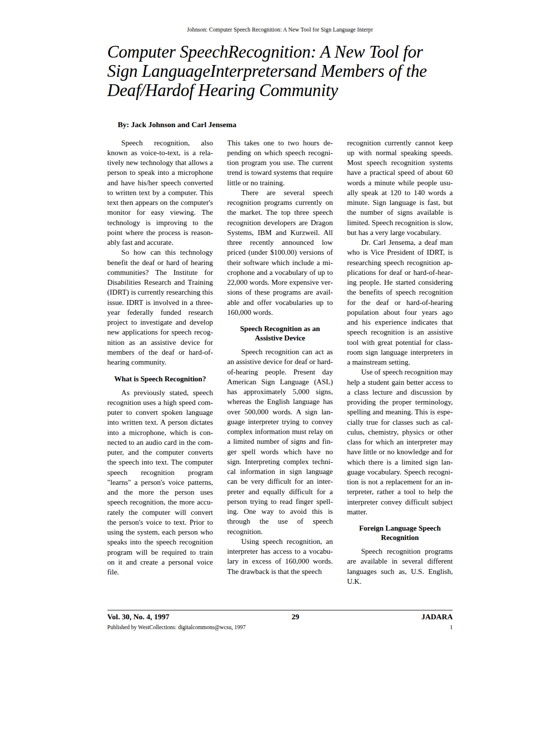Johnson: Computer Speech Recognition: A New Tool for Sign Language Interpr
Computer SpeechRecognition: A New Tool for Sign LanguageInterpretersand Members of the Deaf/Hardof Hearing Community
By: Jack Johnson and Carl Jensema
Speech recognition, also known as voice-to-text, is a relatively new technology that allows a person to speak into a microphone and have his/her speech converted to written text by a computer. This text then appears on the computer's monitor for easy viewing. The technology is improving to the point where the process is reasonably fast and accurate.
So how can this technology benefit the deaf or hard of hearing communities? The Institute for Disabilities Research and Training (IDRT) is currently researching this issue. IDRT is involved in a three-year federally funded research project to investigate and develop new applications for speech recognition as an assistive device for members of the deaf or hard-of-hearing community.
What is Speech Recognition?
As previously stated, speech recognition uses a high speed computer to convert spoken language into written text. A person dictates into a microphone, which is connected to an audio card in the computer, and the computer converts the speech into text. The computer speech recognition program "learns" a person's voice patterns, and the more the person uses speech recognition, the more accurately the computer will convert the person's voice to text. Prior to using the system, each person who speaks into the speech recognition program will be required to train on it and create a personal voice file.
This takes one to two hours depending on which speech recognition program you use. The current trend is toward systems that require little or no training.
There are several speech recognition programs currently on the market. The top three speech recognition developers are Dragon Systems, IBM and Kurzweil. All three recently announced low priced (under $100.00) versions of their software which include a microphone and a vocabulary of up to 22,000 words. More expensive versions of these programs are available and offer vocabularies up to 160,000 words.
Speech Recognition as an Assistive Device
Speech recognition can act as an assistive device for deaf or hard-of-hearing people. Present day American Sign Language (ASL) has approximately 5,000 signs, whereas the English language has over 500,000 words. A sign language interpreter trying to convey complex information must relay on a limited number of signs and finger spell words which have no sign. Interpreting complex technical information in sign language can be very difficult for an interpreter and equally difficult for a person trying to read finger spelling. One way to avoid this is through the use of speech recognition.
Using speech recognition, an interpreter has access to a vocabulary in excess of 160,000 words. The drawback is that the speech
recognition currently cannot keep up with normal speaking speeds. Most speech recognition systems have a practical speed of about 60 words a minute while people usually speak at 120 to 140 words a minute. Sign language is fast, but the number of signs available is limited. Speech recognition is slow, but has a very large vocabulary.
Dr. Carl Jensema, a deaf man who is Vice President of IDRT, is researching speech recognition applications for deaf or hard-of-hearing people. He started considering the benefits of speech recognition for the deaf or hard-of-hearing population about four years ago and his experience indicates that speech recognition is an assistive tool with great potential for classroom sign language interpreters in a mainstream setting.
Use of speech recognition may help a student gain better access to a class lecture and discussion by providing the proper terminology, spelling and meaning. This is especially true for classes such as calculus, chemistry, physics or other class for which an interpreter may have little or no knowledge and for which there is a limited sign language vocabulary. Speech recognition is not a replacement for an interpreter, rather a tool to help the interpreter convey difficult subject matter.
Foreign Language Speech Recognition
Speech recognition programs are available in several different languages such as, U.S. English, U.K.
Vol. 30, No. 4, 1997
29
JADARA
Published by WestCollections: digitalcommons@wcsu, 1997
1